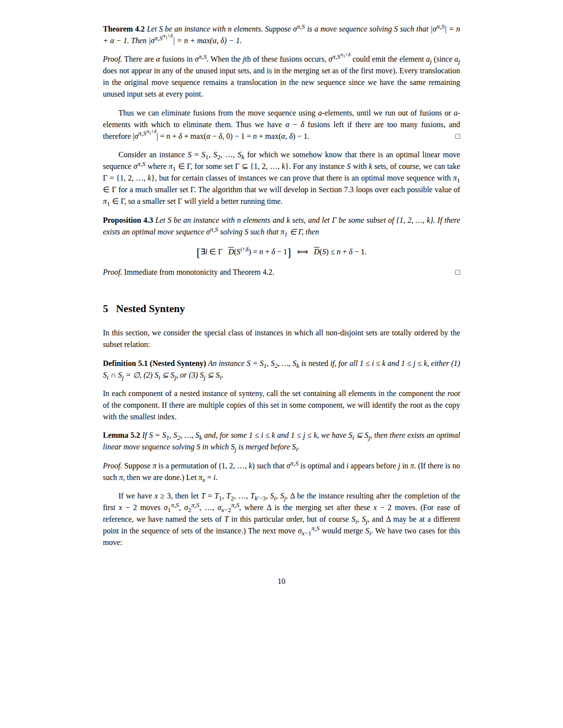Theorem 4.2 Let S be an instance with n elements. Suppose σπ,S is a move sequence solving S such that |σπ,S| = n + α − 1. Then |σπ,Sπ1↑δ| = n + max(α, δ) − 1.
Proof. There are α fusions in σπ,S. When the jth of these fusions occurs, σπ,Sπ1↑δ could emit the element aj (since aj does not appear in any of the unused input sets, and is in the merging set as of the first move). Every translocation in the original move sequence remains a translocation in the new sequence since we have the same remaining unused input sets at every point.
Thus we can eliminate fusions from the move sequence using a-elements, until we run out of fusions or a-elements with which to eliminate them. Thus we have α − δ fusions left if there are too many fusions, and therefore |σπ,Sπ1↑δ| = n + δ + max(α − δ, 0) − 1 = n + max(α, δ) − 1. □
Consider an instance S = S1, S2, …, Sk for which we somehow know that there is an optimal linear move sequence σπ,S where π1 ∈ Γ, for some set Γ ⊆ {1, 2, …, k}. For any instance S with k sets, of course, we can take Γ = {1, 2, …, k}, but for certain classes of instances we can prove that there is an optimal move sequence with π1 ∈ Γ for a much smaller set Γ. The algorithm that we will develop in Section 7.3 loops over each possible value of π1 ∈ Γ, so a smaller set Γ will yield a better running time.
Proposition 4.3 Let S be an instance with n elements and k sets, and let Γ be some subset of {1, 2, …, k}. If there exists an optimal move sequence σπ,S solving S such that π1 ∈ Γ, then
[∃i ∈ Γ D(Si↑δ) = n + δ − 1] ⟺ D(S) ≤ n + δ − 1.
Proof. Immediate from monotonicity and Theorem 4.2. □
5 Nested Synteny
In this section, we consider the special class of instances in which all non-disjoint sets are totally ordered by the subset relation:
Definition 5.1 (Nested Synteny) An instance S = S1, S2, …, Sk is nested if, for all 1 ≤ i ≤ k and 1 ≤ j ≤ k, either (1) Si ∩ Sj = ∅, (2) Si ⊆ Sj, or (3) Sj ⊆ Si.
In each component of a nested instance of synteny, call the set containing all elements in the component the root of the component. If there are multiple copies of this set in some component, we will identify the root as the copy with the smallest index.
Lemma 5.2 If S = S1, S2, …, Sk and, for some 1 ≤ i ≤ k and 1 ≤ j ≤ k, we have Si ⊆ Sj, then there exists an optimal linear move sequence solving S in which Sj is merged before Si.
Proof. Suppose π is a permutation of (1, 2, …, k) such that σπ,S is optimal and i appears before j in π. (If there is no such π, then we are done.) Let πx = i.
If we have x ≥ 3, then let T = T1, T2, …, Tk′−3, Si, Sj, Δ be the instance resulting after the completion of the first x − 2 moves σ1π,S, σ2π,S, …, σx−2π,S, where Δ is the merging set after these x − 2 moves. (For ease of reference, we have named the sets of T in this particular order, but of course Si, Sj, and Δ may be at a different point in the sequence of sets of the instance.) The next move σx−1π,S would merge Si. We have two cases for this move:
10